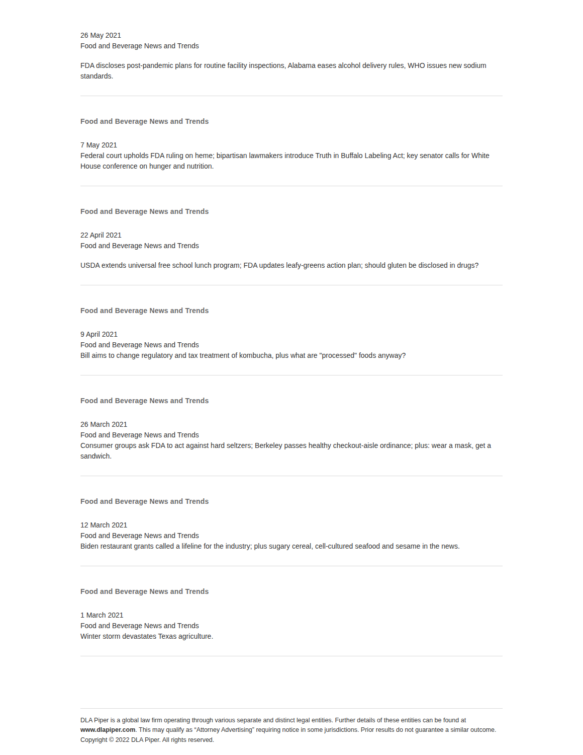26 May 2021
Food and Beverage News and Trends
FDA discloses post-pandemic plans for routine facility inspections, Alabama eases alcohol delivery rules, WHO issues new sodium standards.
Food and Beverage News and Trends
7 May 2021
Federal court upholds FDA ruling on heme; bipartisan lawmakers introduce Truth in Buffalo Labeling Act; key senator calls for White House conference on hunger and nutrition.
Food and Beverage News and Trends
22 April 2021
Food and Beverage News and Trends
USDA extends universal free school lunch program; FDA updates leafy-greens action plan; should gluten be disclosed in drugs?
Food and Beverage News and Trends
9 April 2021
Food and Beverage News and Trends
Bill aims to change regulatory and tax treatment of kombucha, plus what are "processed" foods anyway?
Food and Beverage News and Trends
26 March 2021
Food and Beverage News and Trends
Consumer groups ask FDA to act against hard seltzers; Berkeley passes healthy checkout-aisle ordinance; plus: wear a mask, get a sandwich.
Food and Beverage News and Trends
12 March 2021
Food and Beverage News and Trends
Biden restaurant grants called a lifeline for the industry; plus sugary cereal, cell-cultured seafood and sesame in the news.
Food and Beverage News and Trends
1 March 2021
Food and Beverage News and Trends
Winter storm devastates Texas agriculture.
DLA Piper is a global law firm operating through various separate and distinct legal entities. Further details of these entities can be found at www.dlapiper.com. This may qualify as “Attorney Advertising” requiring notice in some jurisdictions. Prior results do not guarantee a similar outcome. Copyright © 2022 DLA Piper. All rights reserved.